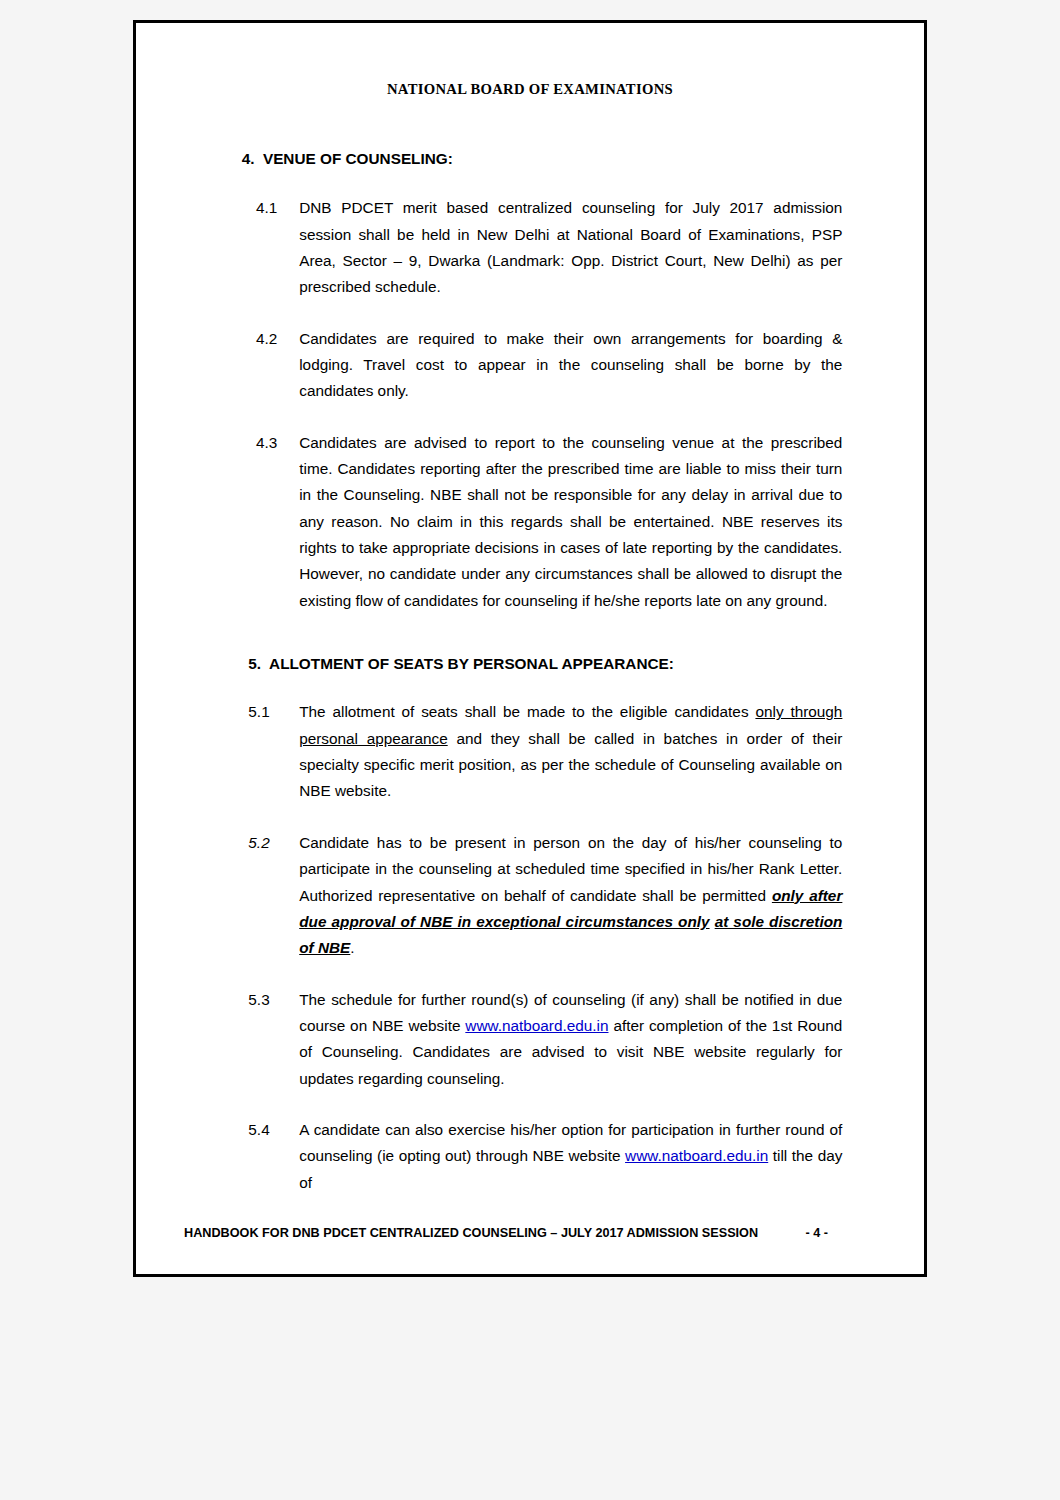NATIONAL BOARD OF EXAMINATIONS
4. VENUE OF COUNSELING:
4.1
DNB PDCET merit based centralized counseling for July 2017 admission session shall be held in New Delhi at National Board of Examinations, PSP Area, Sector – 9, Dwarka (Landmark: Opp. District Court, New Delhi) as per prescribed schedule.
4.2
Candidates are required to make their own arrangements for boarding & lodging. Travel cost to appear in the counseling shall be borne by the candidates only.
4.3
Candidates are advised to report to the counseling venue at the prescribed time. Candidates reporting after the prescribed time are liable to miss their turn in the Counseling. NBE shall not be responsible for any delay in arrival due to any reason. No claim in this regards shall be entertained. NBE reserves its rights to take appropriate decisions in cases of late reporting by the candidates. However, no candidate under any circumstances shall be allowed to disrupt the existing flow of candidates for counseling if he/she reports late on any ground.
5. ALLOTMENT OF SEATS BY PERSONAL APPEARANCE:
5.1
The allotment of seats shall be made to the eligible candidates only through personal appearance and they shall be called in batches in order of their specialty specific merit position, as per the schedule of Counseling available on NBE website.
5.2
Candidate has to be present in person on the day of his/her counseling to participate in the counseling at scheduled time specified in his/her Rank Letter. Authorized representative on behalf of candidate shall be permitted only after due approval of NBE in exceptional circumstances only at sole discretion of NBE.
5.3
The schedule for further round(s) of counseling (if any) shall be notified in due course on NBE website www.natboard.edu.in after completion of the 1st Round of Counseling. Candidates are advised to visit NBE website regularly for updates regarding counseling.
5.4
A candidate can also exercise his/her option for participation in further round of counseling (ie opting out) through NBE website www.natboard.edu.in till the day of
HANDBOOK FOR DNB PDCET CENTRALIZED COUNSELING – JULY 2017 ADMISSION SESSION- 4 -